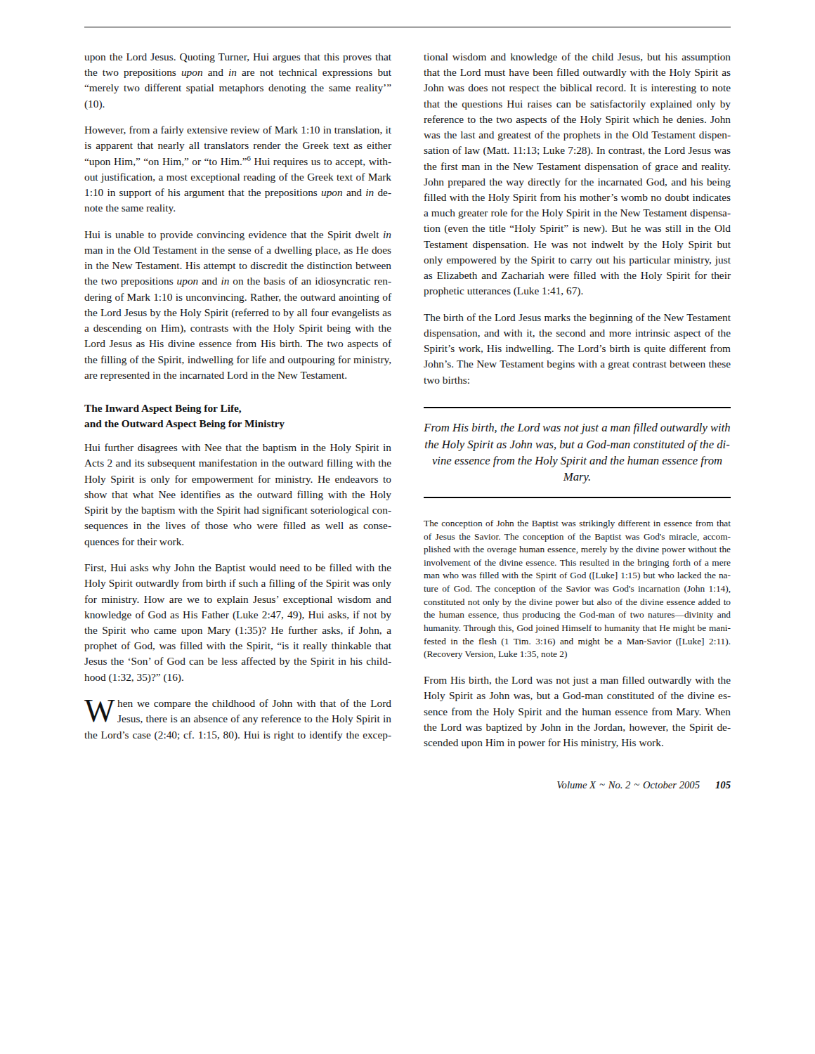upon the Lord Jesus. Quoting Turner, Hui argues that this proves that the two prepositions upon and in are not technical expressions but “merely two different spatial metaphors denoting the same reality’” (10).
However, from a fairly extensive review of Mark 1:10 in translation, it is apparent that nearly all translators render the Greek text as either “upon Him,” “on Him,” or “to Him.”6 Hui requires us to accept, without justification, a most exceptional reading of the Greek text of Mark 1:10 in support of his argument that the prepositions upon and in denote the same reality.
Hui is unable to provide convincing evidence that the Spirit dwelt in man in the Old Testament in the sense of a dwelling place, as He does in the New Testament. His attempt to discredit the distinction between the two prepositions upon and in on the basis of an idiosyncratic rendering of Mark 1:10 is unconvincing. Rather, the outward anointing of the Lord Jesus by the Holy Spirit (referred to by all four evangelists as a descending on Him), contrasts with the Holy Spirit being with the Lord Jesus as His divine essence from His birth. The two aspects of the filling of the Spirit, indwelling for life and outpouring for ministry, are represented in the incarnated Lord in the New Testament.
The Inward Aspect Being for Life,
and the Outward Aspect Being for Ministry
Hui further disagrees with Nee that the baptism in the Holy Spirit in Acts 2 and its subsequent manifestation in the outward filling with the Holy Spirit is only for empowerment for ministry. He endeavors to show that what Nee identifies as the outward filling with the Holy Spirit by the baptism with the Spirit had significant soteriological consequences in the lives of those who were filled as well as consequences for their work.
First, Hui asks why John the Baptist would need to be filled with the Holy Spirit outwardly from birth if such a filling of the Spirit was only for ministry. How are we to explain Jesus’ exceptional wisdom and knowledge of God as His Father (Luke 2:47, 49), Hui asks, if not by the Spirit who came upon Mary (1:35)? He further asks, if John, a prophet of God, was filled with the Spirit, “is it really thinkable that Jesus the ‘Son’ of God can be less affected by the Spirit in his childhood (1:32, 35)?” (16).
When we compare the childhood of John with that of the Lord Jesus, there is an absence of any reference to the Holy Spirit in the Lord’s case (2:40; cf. 1:15, 80). Hui is right to identify the exceptional wisdom and knowledge of the child Jesus, but his assumption that the Lord must have been filled outwardly with the Holy Spirit as John was does not respect the biblical record. It is interesting to note that the questions Hui raises can be satisfactorily explained only by reference to the two aspects of the Holy Spirit which he denies. John was the last and greatest of the prophets in the Old Testament dispensation of law (Matt. 11:13; Luke 7:28). In contrast, the Lord Jesus was the first man in the New Testament dispensation of grace and reality. John prepared the way directly for the incarnated God, and his being filled with the Holy Spirit from his mother’s womb no doubt indicates a much greater role for the Holy Spirit in the New Testament dispensation (even the title “Holy Spirit” is new). But he was still in the Old Testament dispensation. He was not indwelt by the Holy Spirit but only empowered by the Spirit to carry out his particular ministry, just as Elizabeth and Zachariah were filled with the Holy Spirit for their prophetic utterances (Luke 1:41, 67).
The birth of the Lord Jesus marks the beginning of the New Testament dispensation, and with it, the second and more intrinsic aspect of the Spirit’s work, His indwelling. The Lord’s birth is quite different from John’s. The New Testament begins with a great contrast between these two births:
From His birth, the Lord was not just a man filled outwardly with the Holy Spirit as John was, but a God-man constituted of the divine essence from the Holy Spirit and the human essence from Mary.
The conception of John the Baptist was strikingly different in essence from that of Jesus the Savior. The conception of the Baptist was God's miracle, accomplished with the overage human essence, merely by the divine power without the involvement of the divine essence. This resulted in the bringing forth of a mere man who was filled with the Spirit of God ([Luke] 1:15) but who lacked the nature of God. The conception of the Savior was God's incarnation (John 1:14), constituted not only by the divine power but also of the divine essence added to the human essence, thus producing the God-man of two natures—divinity and humanity. Through this, God joined Himself to humanity that He might be manifested in the flesh (1 Tim. 3:16) and might be a Man-Savior ([Luke] 2:11). (Recovery Version, Luke 1:35, note 2)
From His birth, the Lord was not just a man filled outwardly with the Holy Spirit as John was, but a God-man constituted of the divine essence from the Holy Spirit and the human essence from Mary. When the Lord was baptized by John in the Jordan, however, the Spirit descended upon Him in power for His ministry, His work.
Volume X~No. 2~October 2005105